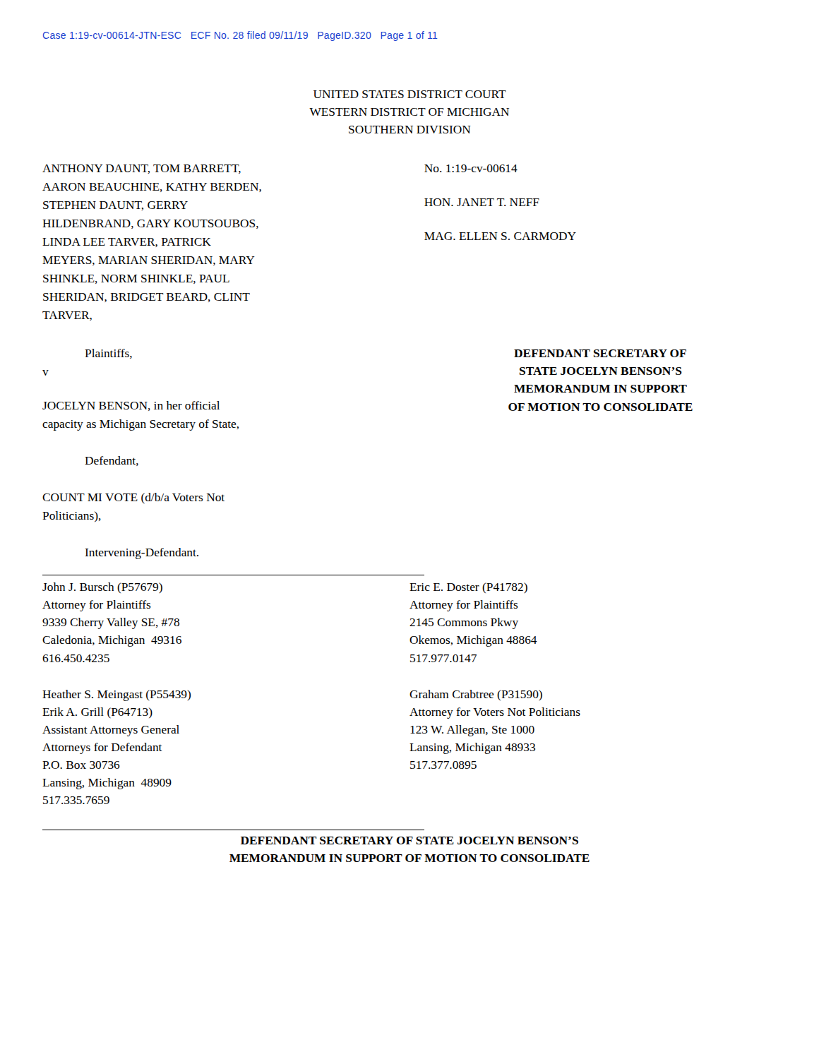Case 1:19-cv-00614-JTN-ESC ECF No. 28 filed 09/11/19 PageID.320 Page 1 of 11
UNITED STATES DISTRICT COURT
WESTERN DISTRICT OF MICHIGAN
SOUTHERN DIVISION
| ANTHONY DAUNT, TOM BARRETT, AARON BEAUCHINE, KATHY BERDEN, STEPHEN DAUNT, GERRY HILDENBRAND, GARY KOUTSOUBOS, LINDA LEE TARVER, PATRICK MEYERS, MARIAN SHERIDAN, MARY SHINKLE, NORM SHINKLE, PAUL SHERIDAN, BRIDGET BEARD, CLINT TARVER, | No. 1:19-cv-00614 HON. JANET T. NEFF MAG. ELLEN S. CARMODY |
| Plaintiffs, v JOCELYN BENSON, in her official capacity as Michigan Secretary of State, Defendant, COUNT MI VOTE (d/b/a Voters Not Politicians), Intervening-Defendant. | DEFENDANT SECRETARY OF STATE JOCELYN BENSON’S MEMORANDUM IN SUPPORT OF MOTION TO CONSOLIDATE |
| John J. Bursch (P57679) Attorney for Plaintiffs 9339 Cherry Valley SE, #78 Caledonia, Michigan 49316 616.450.4235 | Eric E. Doster (P41782) Attorney for Plaintiffs 2145 Commons Pkwy Okemos, Michigan 48864 517.977.0147 |
| Heather S. Meingast (P55439) Erik A. Grill (P64713) Assistant Attorneys General Attorneys for Defendant P.O. Box 30736 Lansing, Michigan 48909 517.335.7659 | Graham Crabtree (P31590) Attorney for Voters Not Politicians 123 W. Allegan, Ste 1000 Lansing, Michigan 48933 517.377.0895 |
DEFENDANT SECRETARY OF STATE JOCELYN BENSON’S
MEMORANDUM IN SUPPORT OF MOTION TO CONSOLIDATE